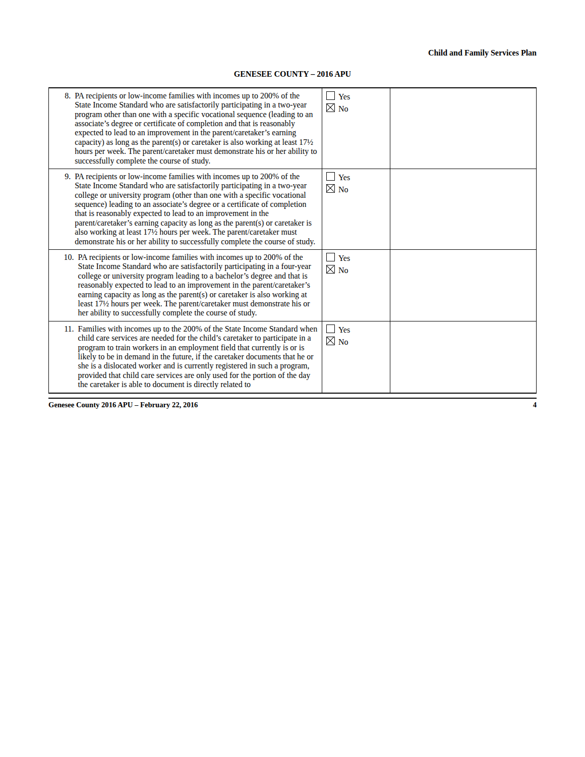Child and Family Services Plan
GENESEE COUNTY – 2016 APU
| 8. PA recipients or low-income families with incomes up to 200% of the State Income Standard who are satisfactorily participating in a two-year program other than one with a specific vocational sequence (leading to an associate’s degree or certificate of completion and that is reasonably expected to lead to an improvement in the parent/caretaker’s earning capacity) as long as the parent(s) or caretaker is also working at least 17½ hours per week. The parent/caretaker must demonstrate his or her ability to successfully complete the course of study. | Yes No | |
| 9. PA recipients or low-income families with incomes up to 200% of the State Income Standard who are satisfactorily participating in a two-year college or university program (other than one with a specific vocational sequence) leading to an associate’s degree or a certificate of completion that is reasonably expected to lead to an improvement in the parent/caretaker’s earning capacity as long as the parent(s) or caretaker is also working at least 17½ hours per week. The parent/caretaker must demonstrate his or her ability to successfully complete the course of study. | Yes No | |
| 10. PA recipients or low-income families with incomes up to 200% of the State Income Standard who are satisfactorily participating in a four-year college or university program leading to a bachelor’s degree and that is reasonably expected to lead to an improvement in the parent/caretaker’s earning capacity as long as the parent(s) or caretaker is also working at least 17½ hours per week. The parent/caretaker must demonstrate his or her ability to successfully complete the course of study. | Yes No | |
| 11. Families with incomes up to the 200% of the State Income Standard when child care services are needed for the child’s caretaker to participate in a program to train workers in an employment field that currently is or is likely to be in demand in the future, if the caretaker documents that he or she is a dislocated worker and is currently registered in such a program, provided that child care services are only used for the portion of the day the caretaker is able to document is directly related to | Yes No | |
Genesee County 2016 APU – February 22, 2016 4